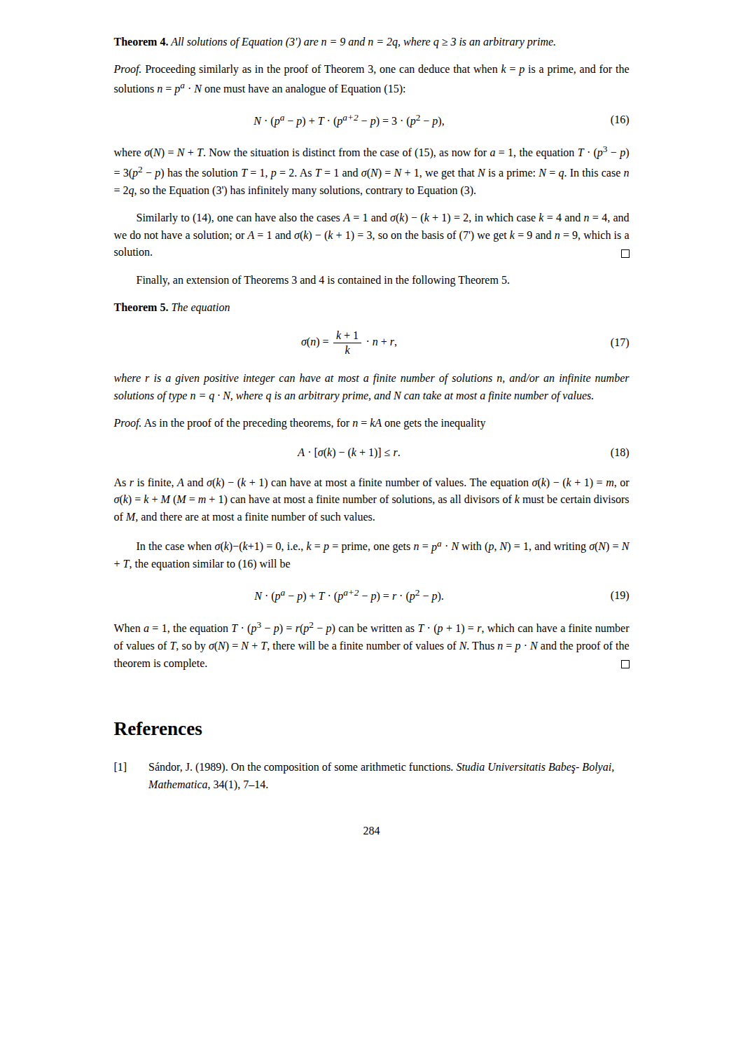Theorem 4. All solutions of Equation (3') are n = 9 and n = 2q, where q ≥ 3 is an arbitrary prime.
Proof. Proceeding similarly as in the proof of Theorem 3, one can deduce that when k = p is a prime, and for the solutions n = pa · N one must have an analogue of Equation (15):
N · (pa − p) + T · (pa+2 − p) = 3 · (p2 − p),
(16)
where σ(N) = N + T. Now the situation is distinct from the case of (15), as now for a = 1, the equation T · (p3 − p) = 3(p2 − p) has the solution T = 1, p = 2. As T = 1 and σ(N) = N + 1, we get that N is a prime: N = q. In this case n = 2q, so the Equation (3') has infinitely many solutions, contrary to Equation (3).
Similarly to (14), one can have also the cases A = 1 and σ(k) − (k + 1) = 2, in which case k = 4 and n = 4, and we do not have a solution; or A = 1 and σ(k) − (k + 1) = 3, so on the basis of (7') we get k = 9 and n = 9, which is a solution.
Finally, an extension of Theorems 3 and 4 is contained in the following Theorem 5.
Theorem 5. The equation
σ(n) = k + 1 k · n + r,
(17)
where r is a given positive integer can have at most a finite number of solutions n, and/or an infinite number solutions of type n = q · N, where q is an arbitrary prime, and N can take at most a finite number of values.
Proof. As in the proof of the preceding theorems, for n = kA one gets the inequality
A · [σ(k) − (k + 1)] ≤ r.
(18)
As r is finite, A and σ(k) − (k + 1) can have at most a finite number of values. The equation σ(k) − (k + 1) = m, or σ(k) = k + M (M = m + 1) can have at most a finite number of solutions, as all divisors of k must be certain divisors of M, and there are at most a finite number of such values.
In the case when σ(k)−(k+1) = 0, i.e., k = p = prime, one gets n = pa · N with (p, N) = 1, and writing σ(N) = N + T, the equation similar to (16) will be
N · (pa − p) + T · (pa+2 − p) = r · (p2 − p).
(19)
When a = 1, the equation T · (p3 − p) = r(p2 − p) can be written as T · (p + 1) = r, which can have a finite number of values of T, so by σ(N) = N + T, there will be a finite number of values of N. Thus n = p · N and the proof of the theorem is complete.
References
[1] Sándor, J. (1989). On the composition of some arithmetic functions. Studia Universitatis Babeş- Bolyai, Mathematica, 34(1), 7–14.
284